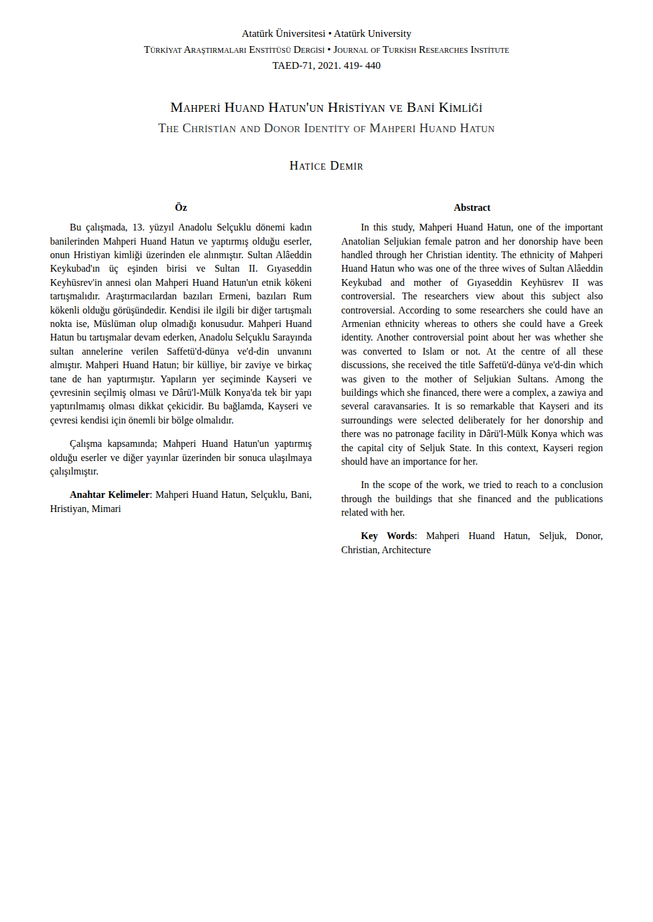Atatürk Üniversitesi • Atatürk University
Türkiyat Araştırmaları Enstitüsü Dergisi • Journal of Turkish Researches Institute
TAED-71, 2021. 419- 440
Mahperi Huand Hatun'un Hristiyan ve Bani Kimliği
The Christian and Donor Identity of Mahperi Huand Hatun
Hatice Demir
Öz
Bu çalışmada, 13. yüzyıl Anadolu Selçuklu dönemi kadın banilerinden Mahperi Huand Hatun ve yaptırmış olduğu eserler, onun Hristiyan kimliği üzerinden ele alınmıştır. Sultan Alâeddin Keykubad'ın üç eşinden birisi ve Sultan II. Gıyaseddin Keyhüsrev'in annesi olan Mahperi Huand Hatun'un etnik kökeni tartışmalıdır. Araştırmacılardan bazıları Ermeni, bazıları Rum kökenli olduğu görüşündedir. Kendisi ile ilgili bir diğer tartışmalı nokta ise, Müslüman olup olmadığı konusudur. Mahperi Huand Hatun bu tartışmalar devam ederken, Anadolu Selçuklu Sarayında sultan annelerine verilen Saffetü'd-dünya ve'd-din unvanını almıştır. Mahperi Huand Hatun; bir külliye, bir zaviye ve birkaç tane de han yaptırmıştır. Yapıların yer seçiminde Kayseri ve çevresinin seçilmiş olması ve Dârü'l-Mülk Konya'da tek bir yapı yaptırılmamış olması dikkat çekicidir. Bu bağlamda, Kayseri ve çevresi kendisi için önemli bir bölge olmalıdır.
Çalışma kapsamında; Mahperi Huand Hatun'un yaptırmış olduğu eserler ve diğer yayınlar üzerinden bir sonuca ulaşılmaya çalışılmıştır.
Anahtar Kelimeler: Mahperi Huand Hatun, Selçuklu, Bani, Hristiyan, Mimari
Abstract
In this study, Mahperi Huand Hatun, one of the important Anatolian Seljukian female patron and her donorship have been handled through her Christian identity. The ethnicity of Mahperi Huand Hatun who was one of the three wives of Sultan Alâeddin Keykubad and mother of Gıyaseddin Keyhüsrev II was controversial. The researchers view about this subject also controversial. According to some researchers she could have an Armenian ethnicity whereas to others she could have a Greek identity. Another controversial point about her was whether she was converted to Islam or not. At the centre of all these discussions, she received the title Saffetü'd-dünya ve'd-din which was given to the mother of Seljukian Sultans. Among the buildings which she financed, there were a complex, a zawiya and several caravansaries. It is so remarkable that Kayseri and its surroundings were selected deliberately for her donorship and there was no patronage facility in Dârü'l-Mülk Konya which was the capital city of Seljuk State. In this context, Kayseri region should have an importance for her.
In the scope of the work, we tried to reach to a conclusion through the buildings that she financed and the publications related with her.
Key Words: Mahperi Huand Hatun, Seljuk, Donor, Christian, Architecture